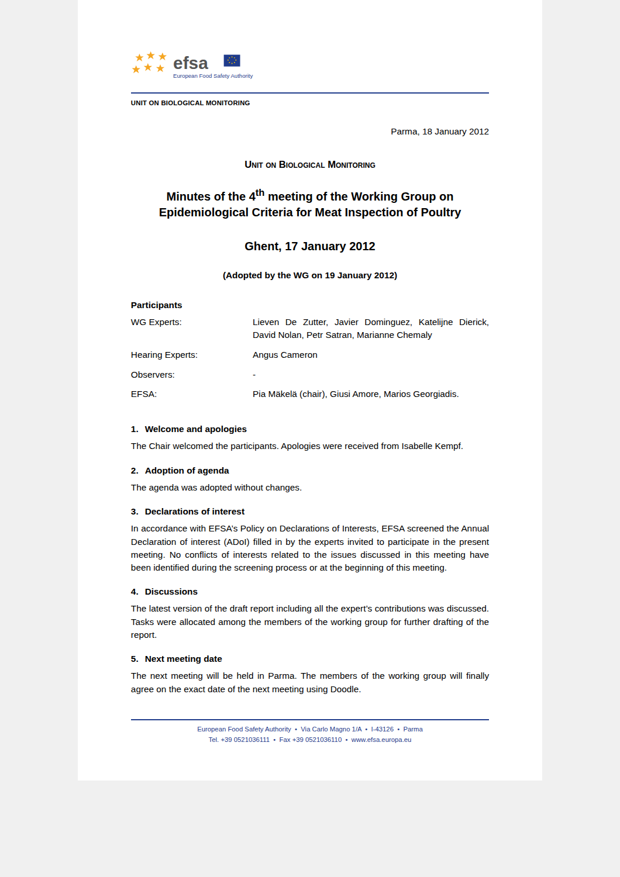UNIT ON BIOLOGICAL MONITORING
Parma, 18 January 2012
Unit on Biological Monitoring
Minutes of the 4th meeting of the Working Group on
Epidemiological Criteria for Meat Inspection of Poultry
Ghent, 17 January 2012
(Adopted by the WG on 19 January 2012)
Participants
| WG Experts: | Lieven De Zutter, Javier Dominguez, Katelijne Dierick, David Nolan, Petr Satran, Marianne Chemaly |
| Hearing Experts: | Angus Cameron |
| Observers: | - |
| EFSA: | Pia Mäkelä (chair), Giusi Amore, Marios Georgiadis. |
Welcome and apologies
The Chair welcomed the participants. Apologies were received from Isabelle Kempf.
Adoption of agenda
The agenda was adopted without changes.
Declarations of interest
In accordance with EFSA’s Policy on Declarations of Interests, EFSA screened the Annual Declaration of interest (ADoI) filled in by the experts invited to participate in the present meeting. No conflicts of interests related to the issues discussed in this meeting have been identified during the screening process or at the beginning of this meeting.
Discussions
The latest version of the draft report including all the expert’s contributions was discussed. Tasks were allocated among the members of the working group for further drafting of the report.
Next meeting date
The next meeting will be held in Parma. The members of the working group will finally agree on the exact date of the next meeting using Doodle.
European Food Safety Authority • Via Carlo Magno 1/A • I-43126 • Parma
Tel. +39 0521036111 • Fax +39 0521036110 • www.efsa.europa.eu